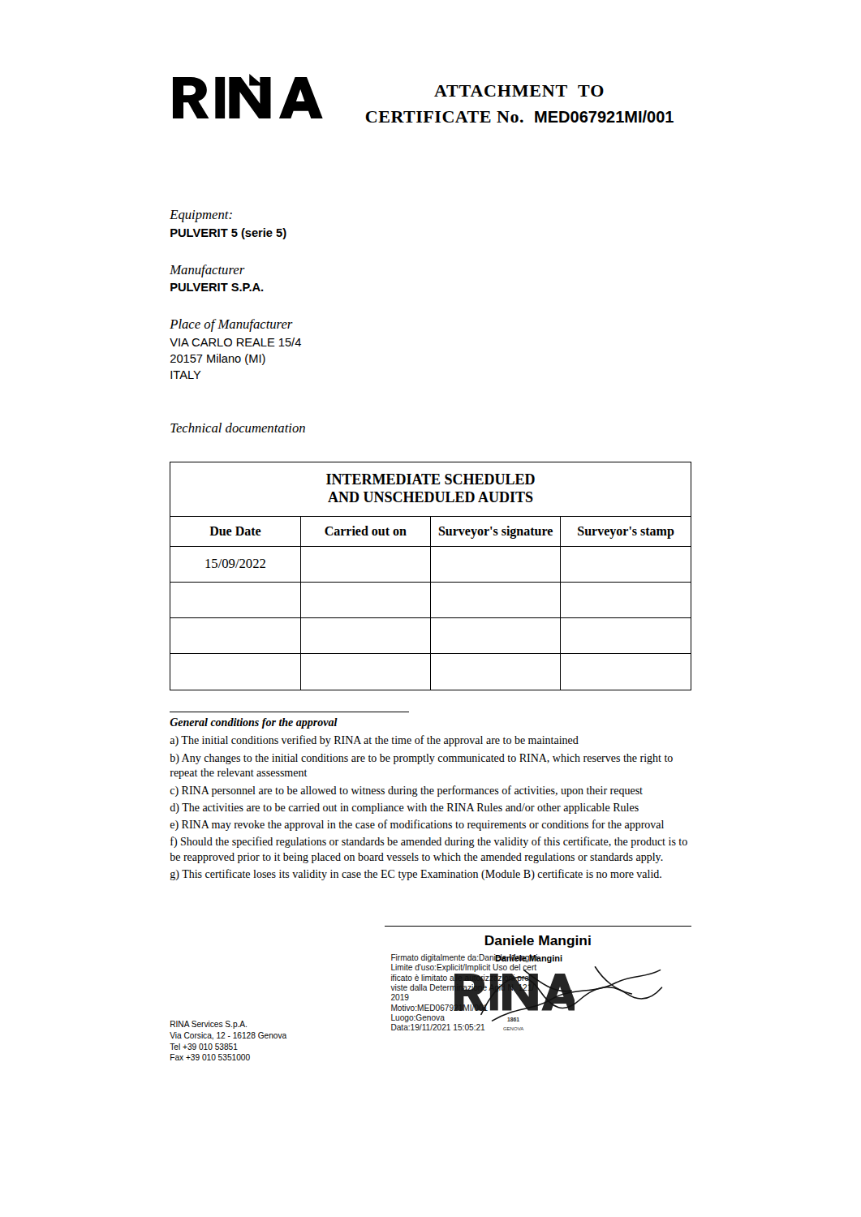ATTACHMENT TO
CERTIFICATE No. MED067921MI/001
Equipment:
PULVERIT 5 (serie 5)
Manufacturer
PULVERIT S.P.A.
Place of Manufacturer
VIA CARLO REALE 15/4
20157 Milano (MI)
ITALY
Technical documentation
| INTERMEDIATE SCHEDULED AND UNSCHEDULED AUDITS |
| Due Date | Carried out on | Surveyor's signature | Surveyor's stamp |
| 15/09/2022 | | | |
General conditions for the approval
a) The initial conditions verified by RINA at the time of the approval are to be maintained
b) Any changes to the initial conditions are to be promptly communicated to RINA, which reserves the right to repeat the relevant assessment
c) RINA personnel are to be allowed to witness during the performances of activities, upon their request
d) The activities are to be carried out in compliance with the RINA Rules and/or other applicable Rules
e) RINA may revoke the approval in the case of modifications to requirements or conditions for the approval
f) Should the specified regulations or standards be amended during the validity of this certificate, the product is to be reapproved prior to it being placed on board vessels to which the amended regulations or standards apply.
g) This certificate loses its validity in case the EC type Examination (Module B) certificate is no more valid.
Daniele Mangini
Firmato digitalmente da:Daniele Mangini
Limite d'uso:Explicit/Implicit Uso del cert
ificato è limitato alle autorizzazioni pre
viste dalla Determinazione Agid N. 121/
2019
Motivo:MED067921MI/001
Luogo:Genova
Data:19/11/2021 15:05:21
Daniele Mangini
1861 GENOVA
RINA Services S.p.A.
Via Corsica, 12 - 16128 Genova
Tel +39 010 53851
Fax +39 010 5351000